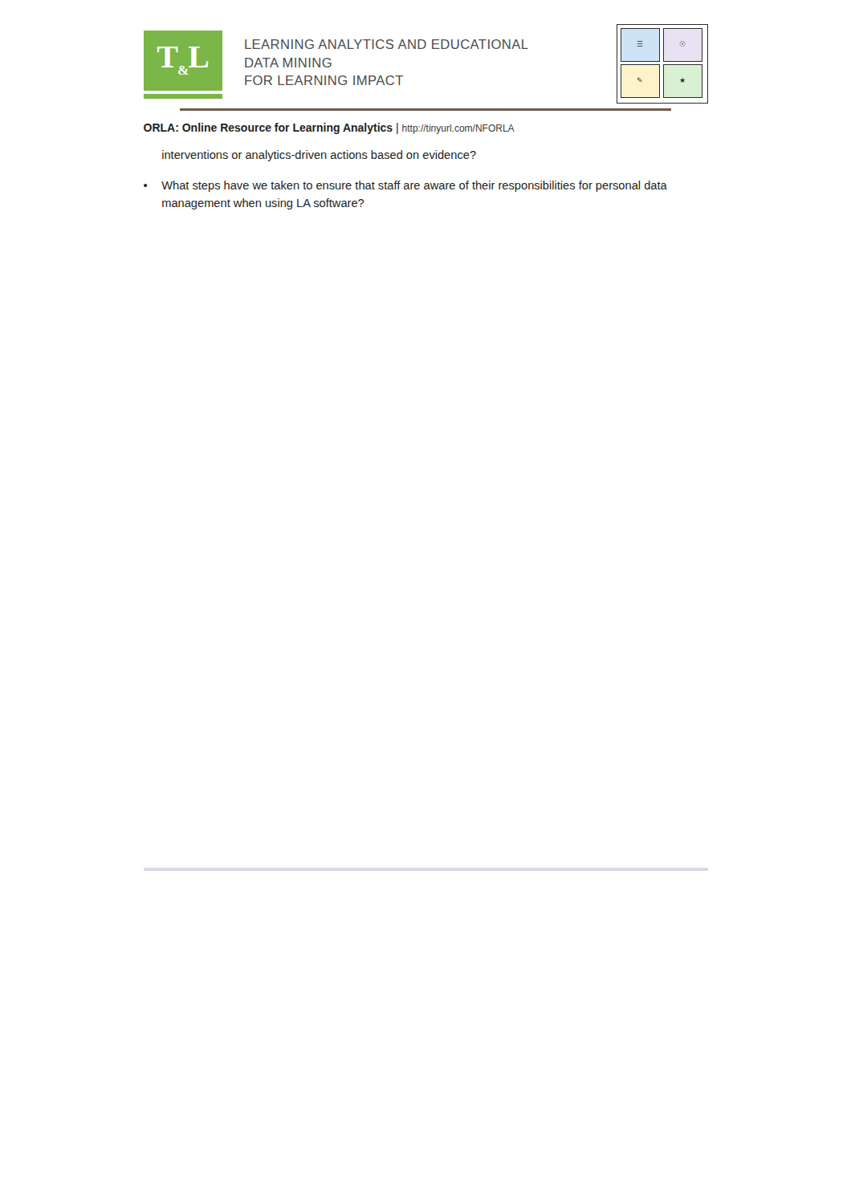T&L
Learning Analytics and Educational Data Mining
for Learning Impact
☰
☉
✎
★
ORLA: Online Resource for Learning Analytics | http://tinyurl.com/NFORLA
interventions or analytics-driven actions based on evidence?
What steps have we taken to ensure that staff are aware of their responsibilities for personal data management when using LA software?